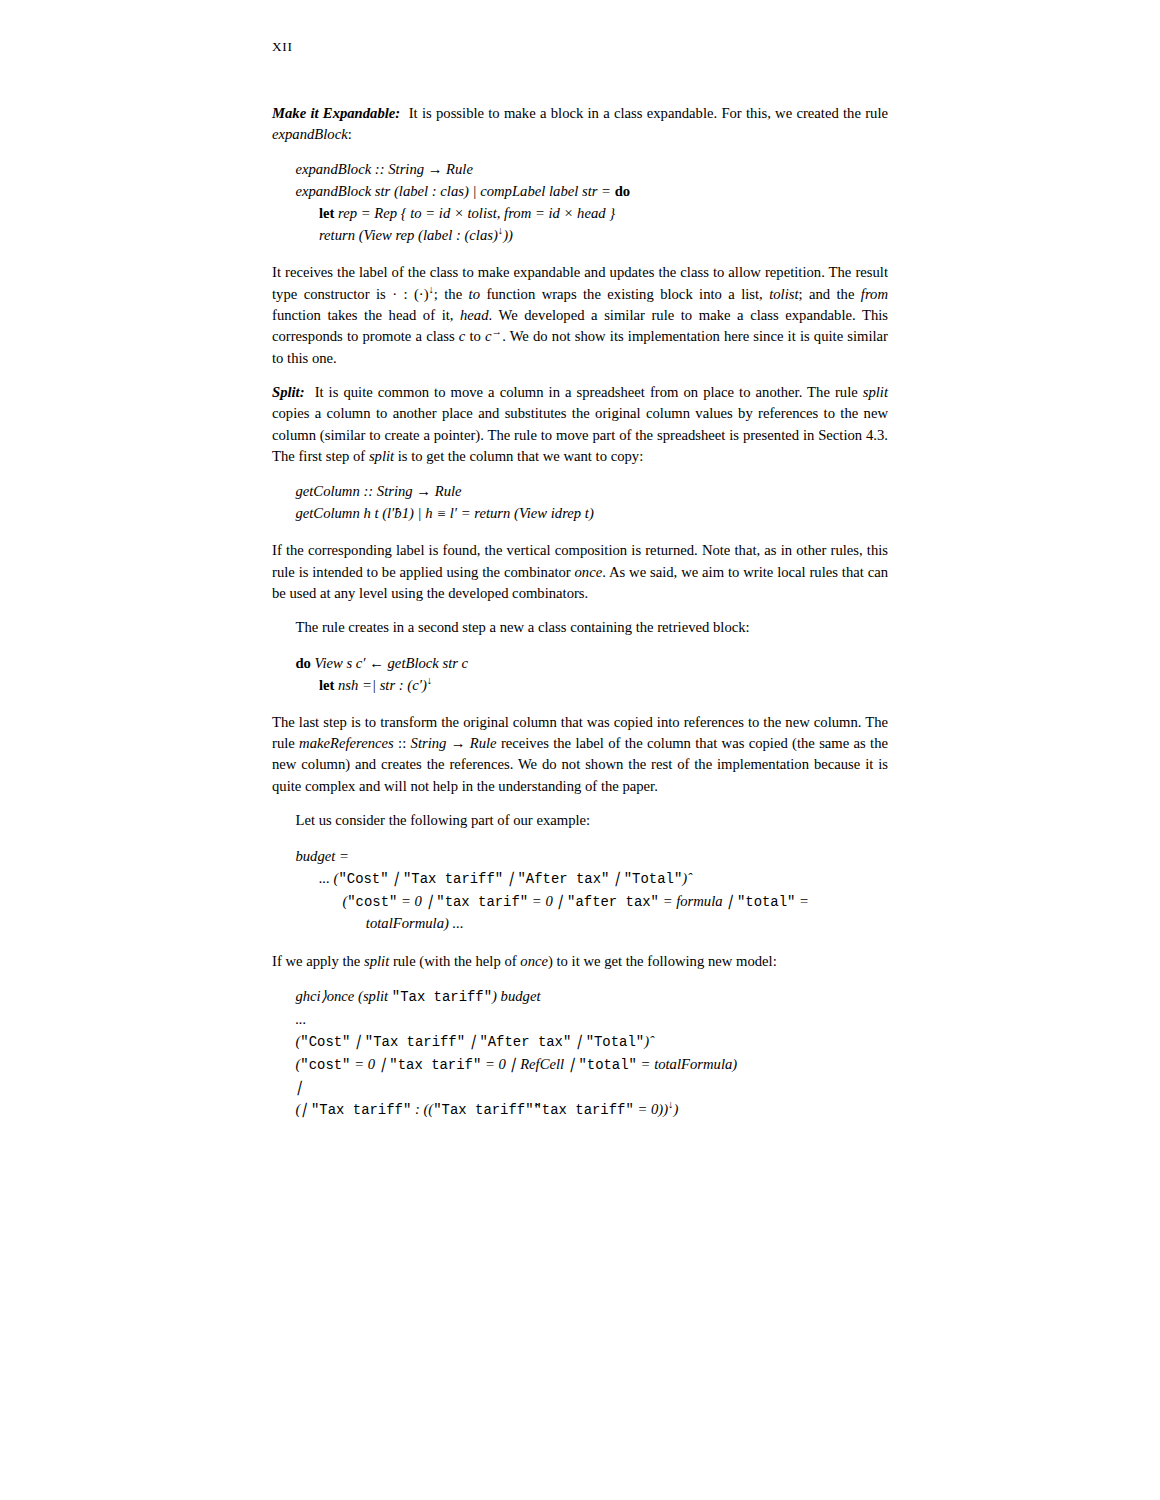XII
Make it Expandable: It is possible to make a block in a class expandable. For this, we created the rule expandBlock:
expandBlock :: String → Rule
expandBlock str (label : clas) | compLabel label str = do
let rep = Rep { to = id × tolist, from = id × head }
return (View rep (label : (clas)↓))
It receives the label of the class to make expandable and updates the class to allow repetition. The result type constructor is · : (·)↓; the to function wraps the existing block into a list, tolist; and the from function takes the head of it, head. We developed a similar rule to make a class expandable. This corresponds to promote a class c to c→. We do not show its implementation here since it is quite similar to this one.
Split: It is quite common to move a column in a spreadsheet from on place to another. The rule split copies a column to another place and substitutes the original column values by references to the new column (similar to create a pointer). The rule to move part of the spreadsheet is presented in Section 4.3. The first step of split is to get the column that we want to copy:
getColumn :: String → Rule
getColumn h t (l′̂b1) | h ≡ l′ = return (View idrep t)
If the corresponding label is found, the vertical composition is returned. Note that, as in other rules, this rule is intended to be applied using the combinator once. As we said, we aim to write local rules that can be used at any level using the developed combinators.
The rule creates in a second step a new a class containing the retrieved block:
do View s c′ ← getBlock str c
let nsh =| str : (c′)↓
The last step is to transform the original column that was copied into references to the new column. The rule makeReferences :: String → Rule receives the label of the column that was copied (the same as the new column) and creates the references. We do not shown the rest of the implementation because it is quite complex and will not help in the understanding of the paper.
Let us consider the following part of our example:
budget =
... ("Cost" ∣ "Tax tariff" ∣ "After tax" ∣ "Total")̂
("cost" = 0 ∣ "tax tarif" = 0 ∣ "after tax" = formula ∣ "total" =
totalFormula) ...
If we apply the split rule (with the help of once) to it we get the following new model:
ghci⟩once (split "Tax tariff") budget
...
("Cost" ∣ "Tax tariff" ∣ "After tax" ∣ "Total")̂
("cost" = 0 ∣ "tax tarif" = 0 ∣ RefCell ∣ "total" = totalFormula)
∣
(∣ "Tax tariff" : (("Tax tariff"̂"tax tariff" = 0))↓)